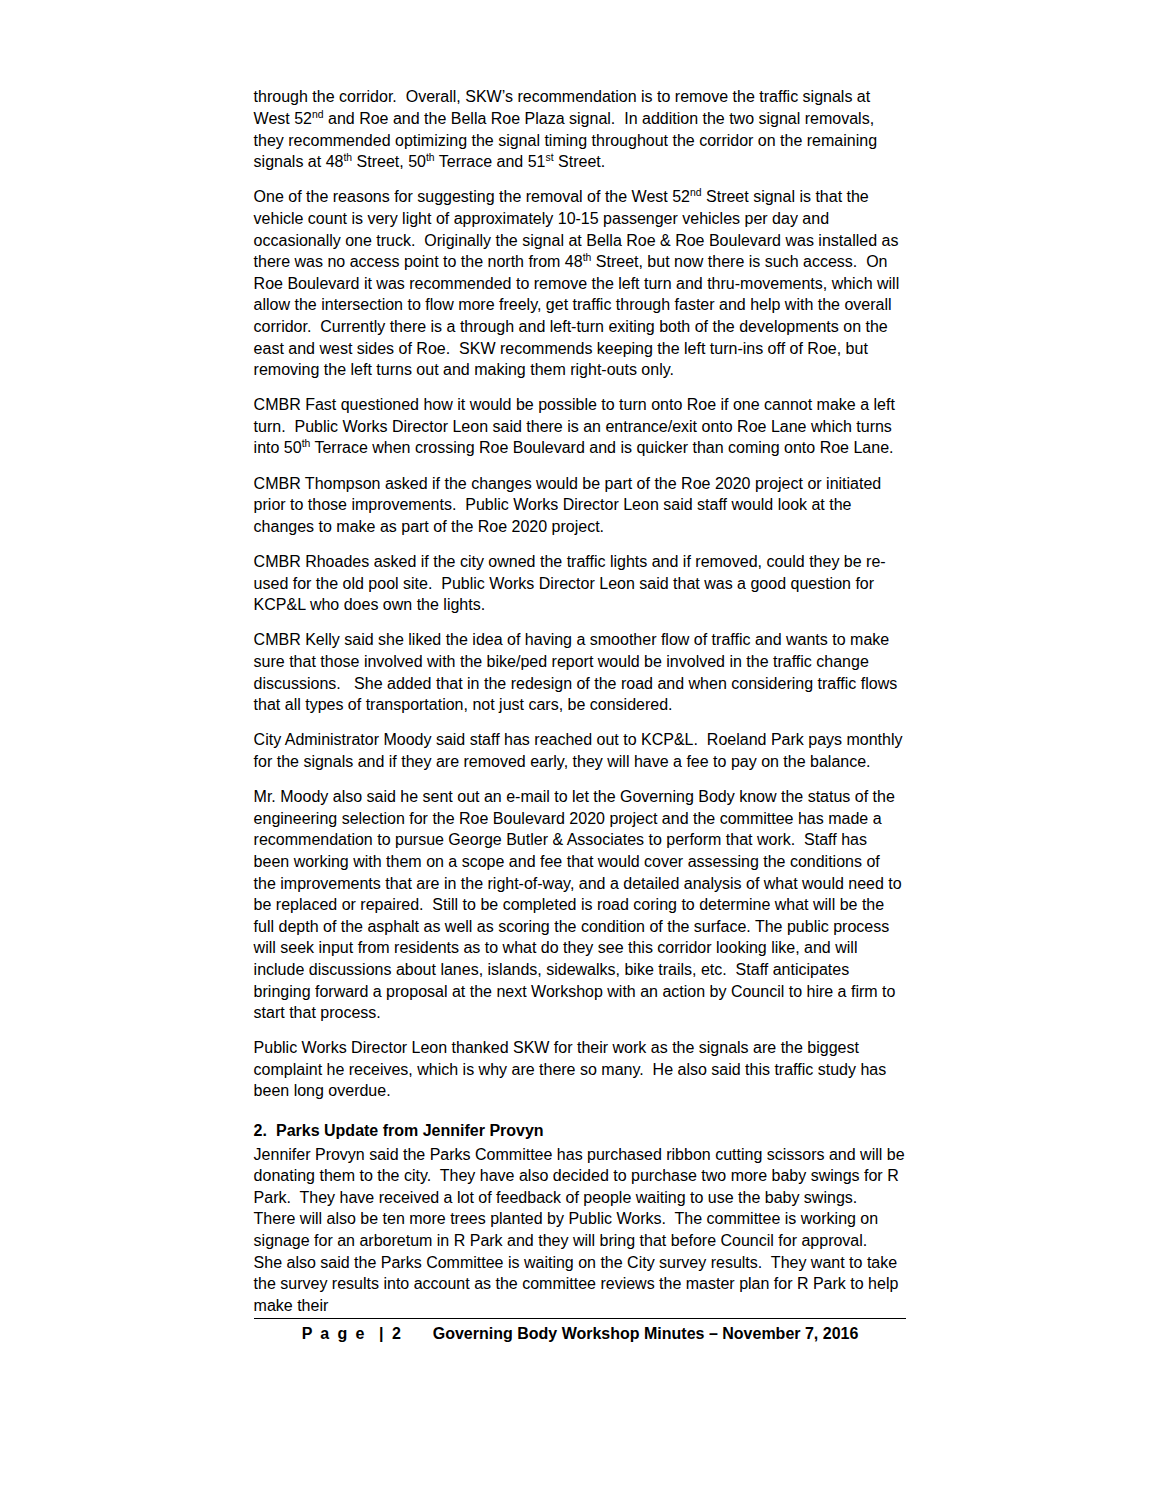through the corridor. Overall, SKW’s recommendation is to remove the traffic signals at West 52nd and Roe and the Bella Roe Plaza signal. In addition the two signal removals, they recommended optimizing the signal timing throughout the corridor on the remaining signals at 48th Street, 50th Terrace and 51st Street.
One of the reasons for suggesting the removal of the West 52nd Street signal is that the vehicle count is very light of approximately 10-15 passenger vehicles per day and occasionally one truck. Originally the signal at Bella Roe & Roe Boulevard was installed as there was no access point to the north from 48th Street, but now there is such access. On Roe Boulevard it was recommended to remove the left turn and thru-movements, which will allow the intersection to flow more freely, get traffic through faster and help with the overall corridor. Currently there is a through and left-turn exiting both of the developments on the east and west sides of Roe. SKW recommends keeping the left turn-ins off of Roe, but removing the left turns out and making them right-outs only.
CMBR Fast questioned how it would be possible to turn onto Roe if one cannot make a left turn. Public Works Director Leon said there is an entrance/exit onto Roe Lane which turns into 50th Terrace when crossing Roe Boulevard and is quicker than coming onto Roe Lane.
CMBR Thompson asked if the changes would be part of the Roe 2020 project or initiated prior to those improvements. Public Works Director Leon said staff would look at the changes to make as part of the Roe 2020 project.
CMBR Rhoades asked if the city owned the traffic lights and if removed, could they be re-used for the old pool site. Public Works Director Leon said that was a good question for KCP&L who does own the lights.
CMBR Kelly said she liked the idea of having a smoother flow of traffic and wants to make sure that those involved with the bike/ped report would be involved in the traffic change discussions. She added that in the redesign of the road and when considering traffic flows that all types of transportation, not just cars, be considered.
City Administrator Moody said staff has reached out to KCP&L. Roeland Park pays monthly for the signals and if they are removed early, they will have a fee to pay on the balance.
Mr. Moody also said he sent out an e-mail to let the Governing Body know the status of the engineering selection for the Roe Boulevard 2020 project and the committee has made a recommendation to pursue George Butler & Associates to perform that work. Staff has been working with them on a scope and fee that would cover assessing the conditions of the improvements that are in the right-of-way, and a detailed analysis of what would need to be replaced or repaired. Still to be completed is road coring to determine what will be the full depth of the asphalt as well as scoring the condition of the surface. The public process will seek input from residents as to what do they see this corridor looking like, and will include discussions about lanes, islands, sidewalks, bike trails, etc. Staff anticipates bringing forward a proposal at the next Workshop with an action by Council to hire a firm to start that process.
Public Works Director Leon thanked SKW for their work as the signals are the biggest complaint he receives, which is why are there so many. He also said this traffic study has been long overdue.
2. Parks Update from Jennifer Provyn
Jennifer Provyn said the Parks Committee has purchased ribbon cutting scissors and will be donating them to the city. They have also decided to purchase two more baby swings for R Park. They have received a lot of feedback of people waiting to use the baby swings. There will also be ten more trees planted by Public Works. The committee is working on signage for an arboretum in R Park and they will bring that before Council for approval. She also said the Parks Committee is waiting on the City survey results. They want to take the survey results into account as the committee reviews the master plan for R Park to help make their
P a g e | 2 Governing Body Workshop Minutes – November 7, 2016